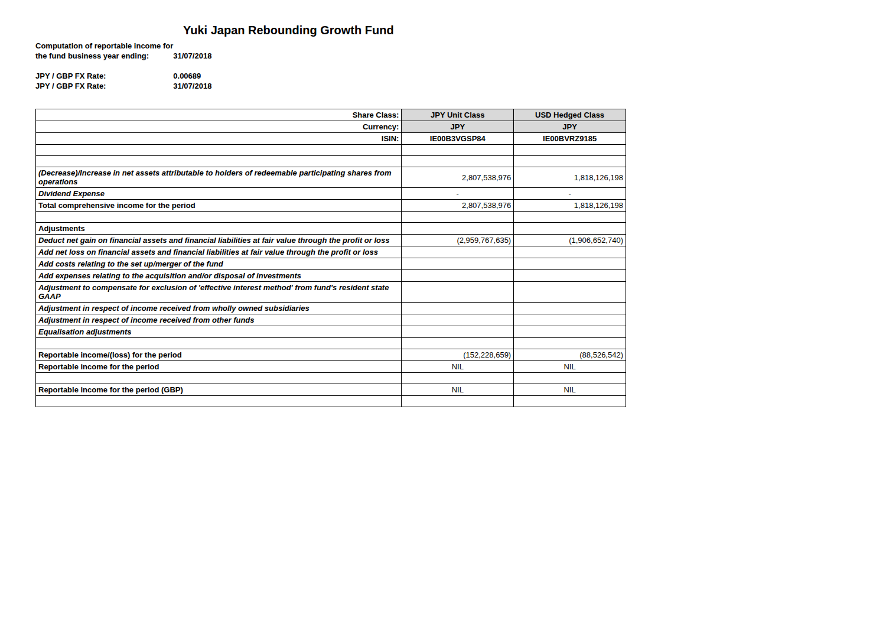Yuki Japan Rebounding Growth Fund
| Computation of reportable income for | |
| the fund business year ending: | 31/07/2018 |
| JPY / GBP FX Rate: | 0.00689 |
| JPY / GBP FX Rate: | 31/07/2018 |
| Share Class: | JPY Unit Class | USD Hedged Class |
| Currency: | JPY | JPY |
| ISIN: | IE00B3VGSP84 | IE00BVRZ9185 |
| (Decrease)/Increase in net assets attributable to holders of redeemable participating shares from operations | 2,807,538,976 | 1,818,126,198 |
| Dividend Expense | - | - |
| Total comprehensive income for the period | 2,807,538,976 | 1,818,126,198 |
| Adjustments | | |
| Deduct net gain on financial assets and financial liabilities at fair value through the profit or loss | (2,959,767,635) | (1,906,652,740) |
| Add net loss on financial assets and financial liabilities at fair value through the profit or loss | | |
| Add costs relating to the set up/merger of the fund | | |
| Add expenses relating to the acquisition and/or disposal of investments | | |
| Adjustment to compensate for exclusion of 'effective interest method' from fund's resident state GAAP | | |
| Adjustment in respect of income received from wholly owned subsidiaries | | |
| Adjustment in respect of income received from other funds | | |
| Equalisation adjustments | | |
| Reportable income/(loss) for the period | (152,228,659) | (88,526,542) |
| Reportable income for the period | NIL | NIL |
| Reportable income for the period (GBP) | NIL | NIL |